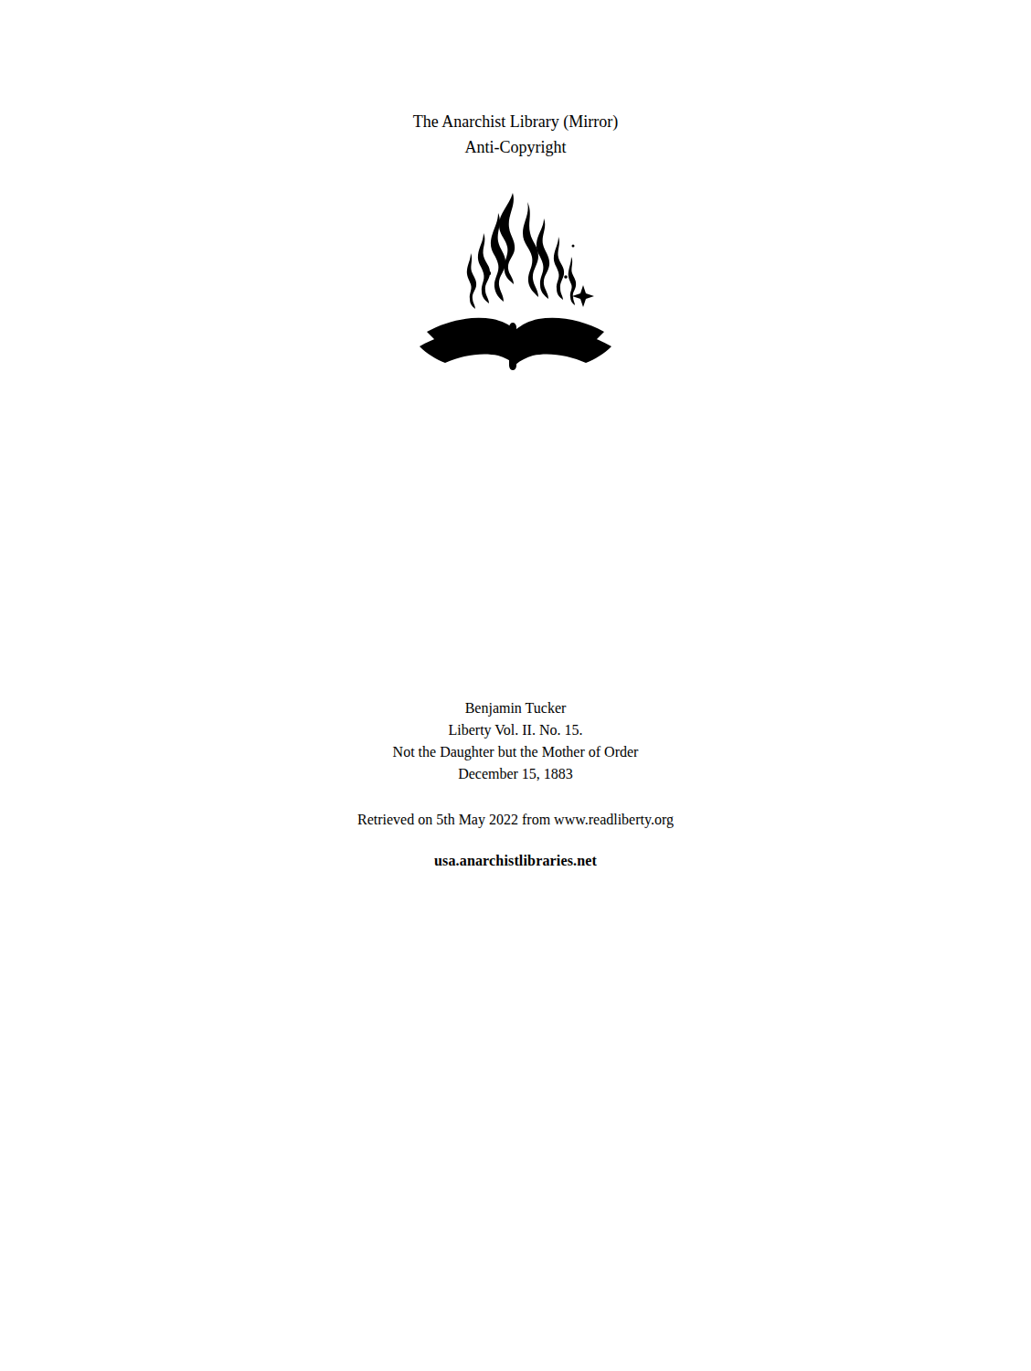The Anarchist Library (Mirror)
Anti-Copyright
Benjamin Tucker Liberty Vol. II. No. 15. Not the Daughter but the Mother of Order December 15, 1883
Retrieved on 5th May 2022 from www.readliberty.org
usa.anarchistlibraries.net